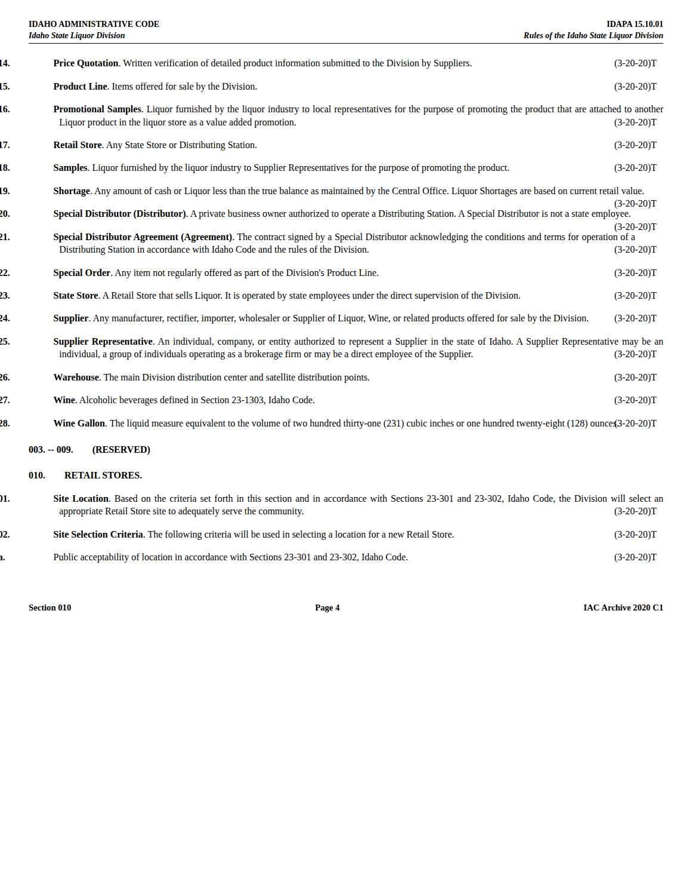IDAHO ADMINISTRATIVE CODE Idaho State Liquor Division
IDAPA 15.10.01 Rules of the Idaho State Liquor Division
14. Price Quotation. Written verification of detailed product information submitted to the Division by Suppliers.(3-20-20)T
15. Product Line. Items offered for sale by the Division.(3-20-20)T
16. Promotional Samples. Liquor furnished by the liquor industry to local representatives for the purpose of promoting the product that are attached to another Liquor product in the liquor store as a value added promotion.(3-20-20)T
17. Retail Store. Any State Store or Distributing Station.(3-20-20)T
18. Samples. Liquor furnished by the liquor industry to Supplier Representatives for the purpose of promoting the product.(3-20-20)T
19. Shortage. Any amount of cash or Liquor less than the true balance as maintained by the Central Office. Liquor Shortages are based on current retail value.(3-20-20)T
20. Special Distributor (Distributor). A private business owner authorized to operate a Distributing Station. A Special Distributor is not a state employee.(3-20-20)T
21. Special Distributor Agreement (Agreement). The contract signed by a Special Distributor acknowledging the conditions and terms for operation of a Distributing Station in accordance with Idaho Code and the rules of the Division.(3-20-20)T
22. Special Order. Any item not regularly offered as part of the Division's Product Line.(3-20-20)T
23. State Store. A Retail Store that sells Liquor. It is operated by state employees under the direct supervision of the Division.(3-20-20)T
24. Supplier. Any manufacturer, rectifier, importer, wholesaler or Supplier of Liquor, Wine, or related products offered for sale by the Division.(3-20-20)T
25. Supplier Representative. An individual, company, or entity authorized to represent a Supplier in the state of Idaho. A Supplier Representative may be an individual, a group of individuals operating as a brokerage firm or may be a direct employee of the Supplier.(3-20-20)T
26. Warehouse. The main Division distribution center and satellite distribution points.(3-20-20)T
27. Wine. Alcoholic beverages defined in Section 23-1303, Idaho Code.(3-20-20)T
28. Wine Gallon. The liquid measure equivalent to the volume of two hundred thirty-one (231) cubic inches or one hundred twenty-eight (128) ounces.(3-20-20)T
003. -- 009. (RESERVED)
010. RETAIL STORES.
01. Site Location. Based on the criteria set forth in this section and in accordance with Sections 23-301 and 23-302, Idaho Code, the Division will select an appropriate Retail Store site to adequately serve the community.(3-20-20)T
02. Site Selection Criteria. The following criteria will be used in selecting a location for a new Retail Store.(3-20-20)T
a. Public acceptability of location in accordance with Sections 23-301 and 23-302, Idaho Code.(3-20-20)T
Section 010
Page 4
IAC Archive 2020 C1